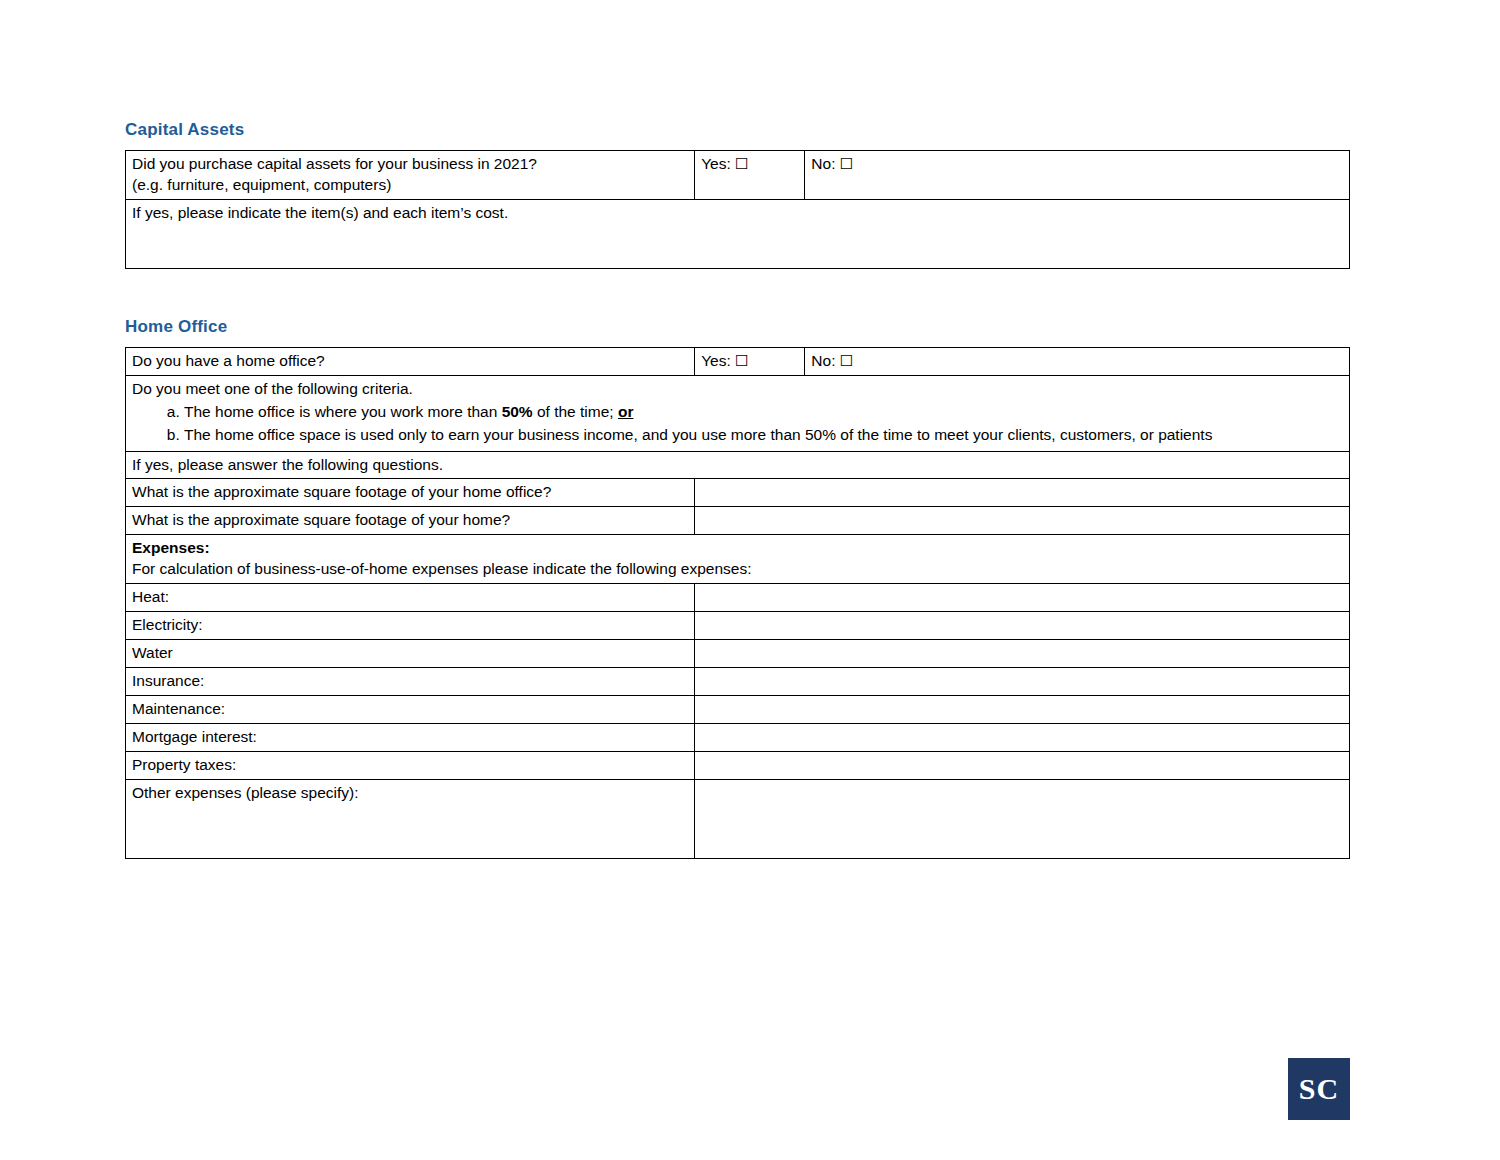Capital Assets
| Did you purchase capital assets for your business in 2021? (e.g. furniture, equipment, computers) | Yes: ☐ | No: ☐ |
| If yes, please indicate the item(s) and each item’s cost. |
Home Office
| Do you have a home office? | Yes: ☐ | No: ☐ |
| Do you meet one of the following criteria. The home office is where you work more than 50% of the time; or The home office space is used only to earn your business income, and you use more than 50% of the time to meet your clients, customers, or patients |
| If yes, please answer the following questions. |
| What is the approximate square footage of your home office? | |
| What is the approximate square footage of your home? | |
| Expenses: For calculation of business-use-of-home expenses please indicate the following expenses: |
| Heat: | |
| Electricity: | |
| Water | |
| Insurance: | |
| Maintenance: | |
| Mortgage interest: | |
| Property taxes: | |
| Other expenses (please specify): | |
SC